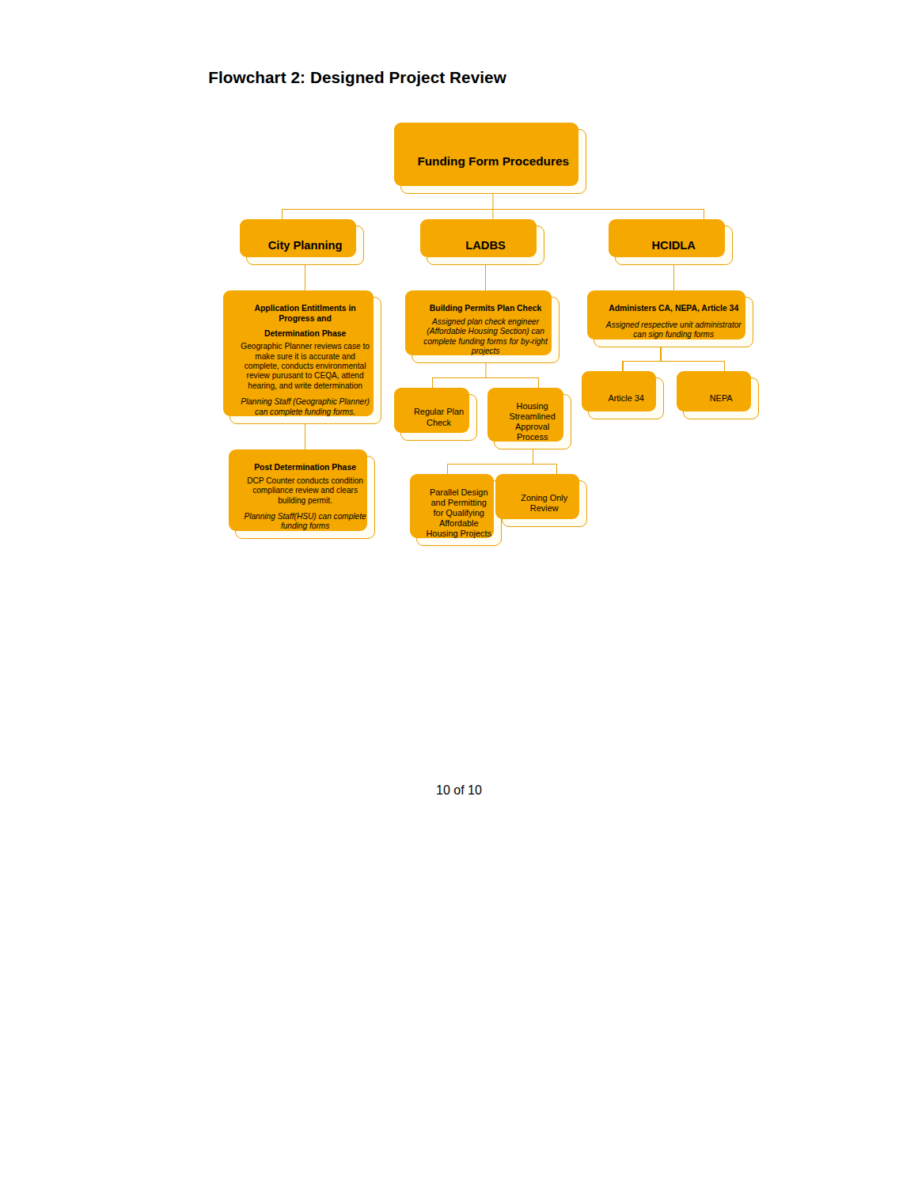Flowchart 2: Designed Project Review
Funding Form Procedures
City Planning
Application Entitlments in Progress and Determination Phase
Geographic Planner reviews case to make sure it is accurate and complete, conducts environmental review purusant to CEQA, attend hearing, and write determination
Planning Staff (Geographic Planner) can complete funding forms.
Post Determination Phase
DCP Counter conducts condition compliance review and clears building permit.
Planning Staff(HSU) can complete funding forms
LADBS
Building Permits Plan Check
Assigned plan check engineer (Affordable Housing Section) can complete funding forms for by-right projects
Regular Plan Check
Housing Streamlined Approval Process
Parallel Design and Permitting for Qualifying Affordable Housing Projects
Zoning Only Review
HCIDLA
Administers CA, NEPA, Article 34
Assigned respective unit administrator can sign funding forms
Article 34
NEPA
10 of 10